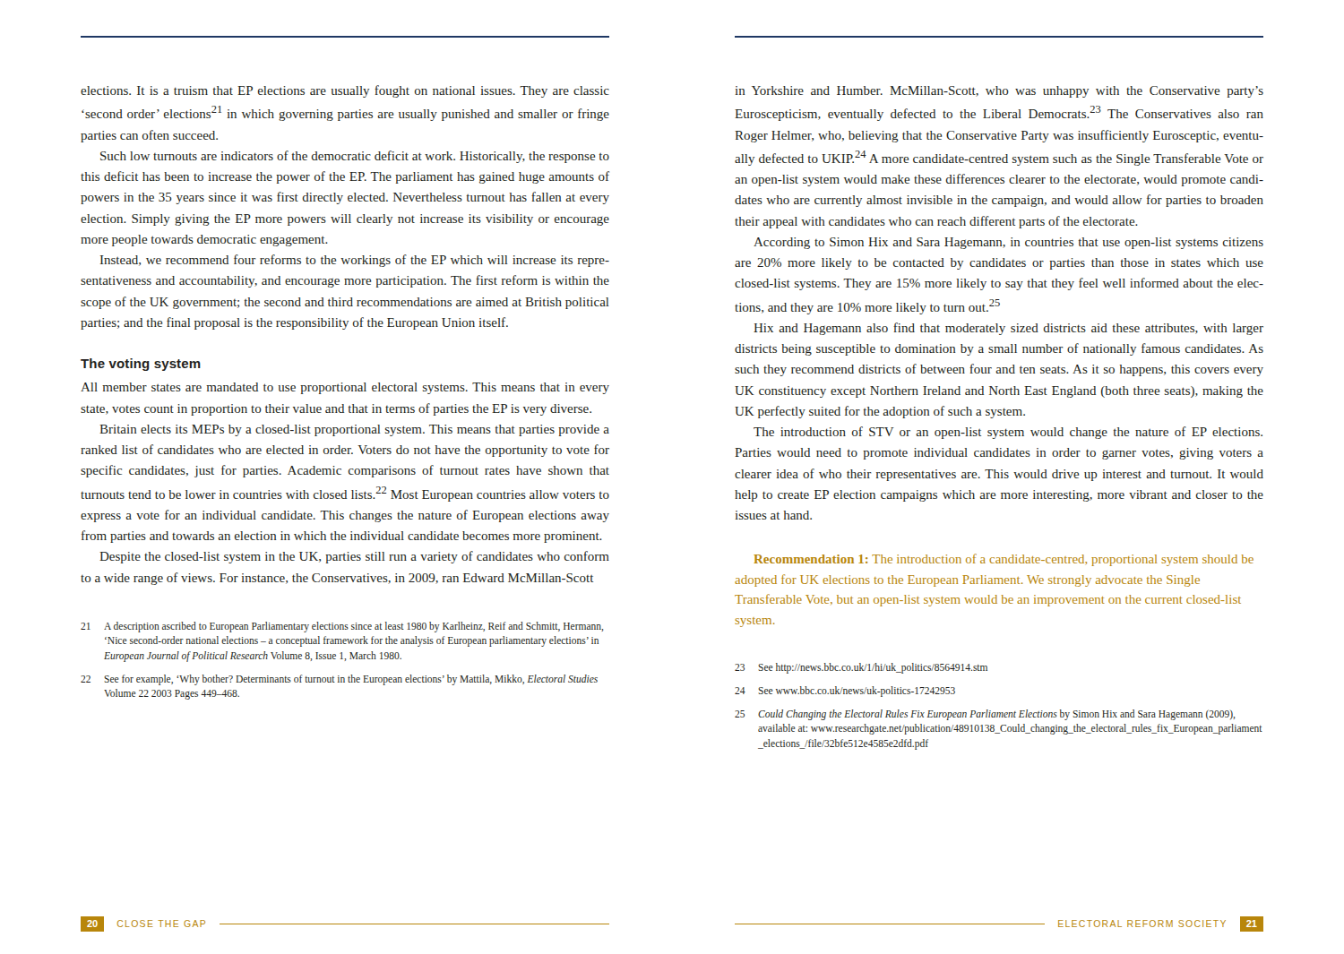elections. It is a truism that EP elections are usually fought on national issues. They are classic ‘second order’ elections21 in which governing parties are usually punished and smaller or fringe parties can often succeed.
Such low turnouts are indicators of the democratic deficit at work. Historically, the response to this deficit has been to increase the power of the EP. The parliament has gained huge amounts of powers in the 35 years since it was first directly elected. Nevertheless turnout has fallen at every election. Simply giving the EP more powers will clearly not increase its visibility or encourage more people towards democratic engagement.
Instead, we recommend four reforms to the workings of the EP which will increase its representativeness and accountability, and encourage more participation. The first reform is within the scope of the UK government; the second and third recommendations are aimed at British political parties; and the final proposal is the responsibility of the European Union itself.
The voting system
All member states are mandated to use proportional electoral systems. This means that in every state, votes count in proportion to their value and that in terms of parties the EP is very diverse.
Britain elects its MEPs by a closed-list proportional system. This means that parties provide a ranked list of candidates who are elected in order. Voters do not have the opportunity to vote for specific candidates, just for parties. Academic comparisons of turnout rates have shown that turnouts tend to be lower in countries with closed lists.22 Most European countries allow voters to express a vote for an individual candidate. This changes the nature of European elections away from parties and towards an election in which the individual candidate becomes more prominent.
Despite the closed-list system in the UK, parties still run a variety of candidates who conform to a wide range of views. For instance, the Conservatives, in 2009, ran Edward McMillan-Scott
21 A description ascribed to European Parliamentary elections since at least 1980 by Karlheinz, Reif and Schmitt, Hermann, ‘Nice second-order national elections – a conceptual framework for the analysis of European parliamentary elections’ in European Journal of Political Research Volume 8, Issue 1, March 1980.
22 See for example, ‘Why bother? Determinants of turnout in the European elections’ by Mattila, Mikko, Electoral Studies Volume 22 2003 Pages 449–468.
20 Close the gap
in Yorkshire and Humber. McMillan-Scott, who was unhappy with the Conservative party’s Euroscepticism, eventually defected to the Liberal Democrats.23 The Conservatives also ran Roger Helmer, who, believing that the Conservative Party was insufficiently Eurosceptic, eventually defected to UKIP.24 A more candidate-centred system such as the Single Transferable Vote or an open-list system would make these differences clearer to the electorate, would promote candidates who are currently almost invisible in the campaign, and would allow for parties to broaden their appeal with candidates who can reach different parts of the electorate.
According to Simon Hix and Sara Hagemann, in countries that use open-list systems citizens are 20% more likely to be contacted by candidates or parties than those in states which use closed-list systems. They are 15% more likely to say that they feel well informed about the elections, and they are 10% more likely to turn out.25
Hix and Hagemann also find that moderately sized districts aid these attributes, with larger districts being susceptible to domination by a small number of nationally famous candidates. As such they recommend districts of between four and ten seats. As it so happens, this covers every UK constituency except Northern Ireland and North East England (both three seats), making the UK perfectly suited for the adoption of such a system.
The introduction of STV or an open-list system would change the nature of EP elections. Parties would need to promote individual candidates in order to garner votes, giving voters a clearer idea of who their representatives are. This would drive up interest and turnout. It would help to create EP election campaigns which are more interesting, more vibrant and closer to the issues at hand.
Recommendation 1: The introduction of a candidate-centred, proportional system should be adopted for UK elections to the European Parliament. We strongly advocate the Single Transferable Vote, but an open-list system would be an improvement on the current closed-list system.
23 See http://news.bbc.co.uk/1/hi/uk_politics/8564914.stm
24 See www.bbc.co.uk/news/uk-politics-17242953
25 Could Changing the Electoral Rules Fix European Parliament Elections by Simon Hix and Sara Hagemann (2009), available at: www.researchgate.net/publication/48910138_Could_changing_the_electoral_rules_fix_European_parliament_elections_/file/32bfe512e4585e2dfd.pdf
Electoral Reform Society 21